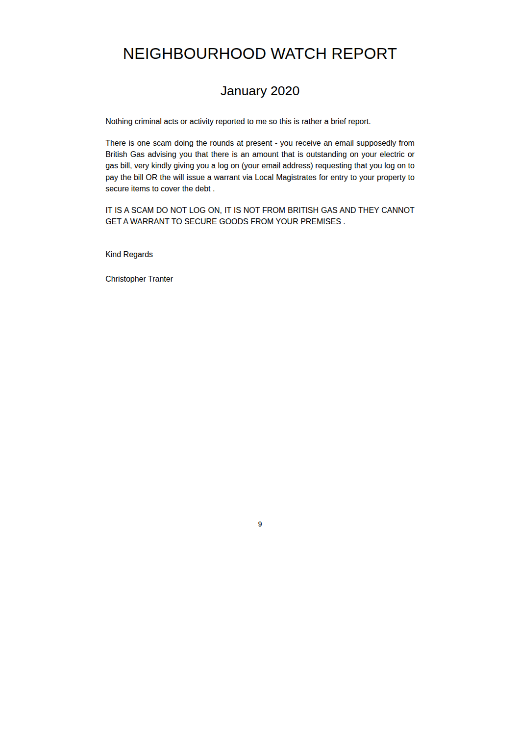NEIGHBOURHOOD WATCH REPORT
January 2020
Nothing criminal acts or activity reported to me so this is rather a brief report.
There is one scam doing the rounds at present - you receive an email supposedly from British Gas advising you that there is an amount that is outstanding on your electric or gas bill, very kindly giving you a log on (your email address) requesting that you log on to pay the bill OR the will issue a warrant via Local Magistrates for entry to your property to secure items to cover the debt .
IT IS A SCAM DO NOT LOG ON, IT IS NOT FROM BRITISH GAS AND THEY CANNOT GET A WARRANT TO SECURE GOODS FROM YOUR PREMISES .
Kind Regards
Christopher Tranter
9